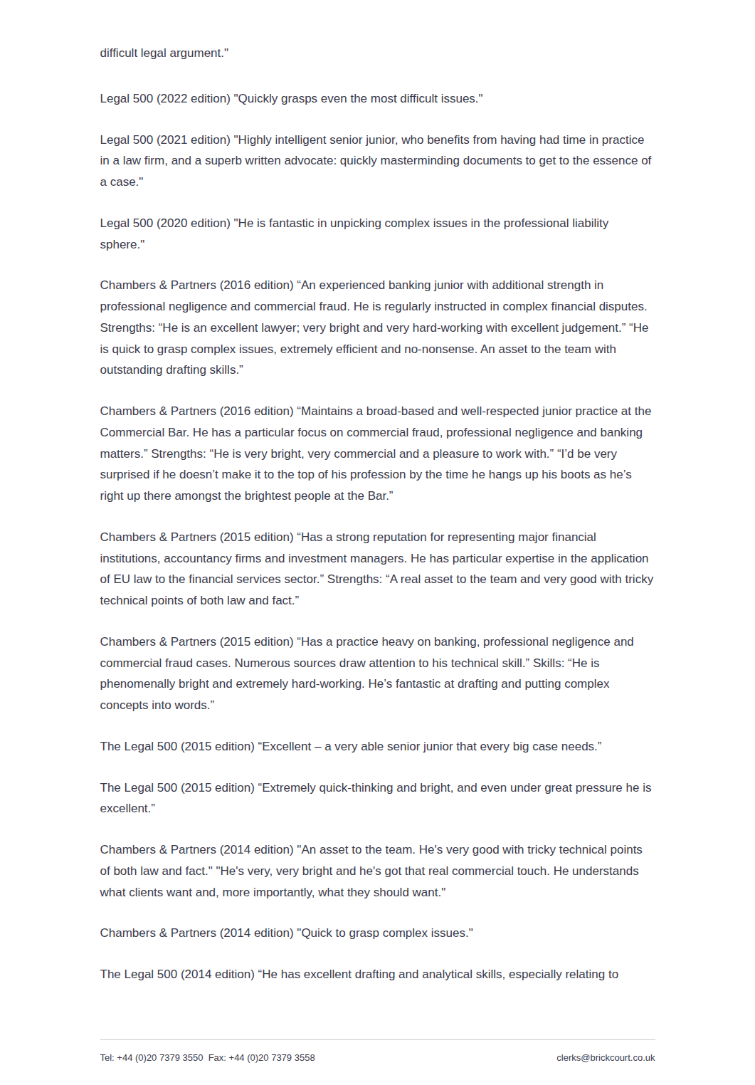difficult legal argument."
Legal 500 (2022 edition) "Quickly grasps even the most difficult issues."
Legal 500 (2021 edition) "Highly intelligent senior junior, who benefits from having had time in practice in a law firm, and a superb written advocate: quickly masterminding documents to get to the essence of a case."
Legal 500 (2020 edition) "He is fantastic in unpicking complex issues in the professional liability sphere."
Chambers & Partners (2016 edition) “An experienced banking junior with additional strength in professional negligence and commercial fraud. He is regularly instructed in complex financial disputes. Strengths: “He is an excellent lawyer; very bright and very hard-working with excellent judgement.” “He is quick to grasp complex issues, extremely efficient and no-nonsense. An asset to the team with outstanding drafting skills.”
Chambers & Partners (2016 edition) “Maintains a broad-based and well-respected junior practice at the Commercial Bar. He has a particular focus on commercial fraud, professional negligence and banking matters.” Strengths: “He is very bright, very commercial and a pleasure to work with.” “I’d be very surprised if he doesn’t make it to the top of his profession by the time he hangs up his boots as he’s right up there amongst the brightest people at the Bar.”
Chambers & Partners (2015 edition) “Has a strong reputation for representing major financial institutions, accountancy firms and investment managers. He has particular expertise in the application of EU law to the financial services sector.” Strengths: “A real asset to the team and very good with tricky technical points of both law and fact.”
Chambers & Partners (2015 edition) “Has a practice heavy on banking, professional negligence and commercial fraud cases. Numerous sources draw attention to his technical skill.” Skills: “He is phenomenally bright and extremely hard-working. He’s fantastic at drafting and putting complex concepts into words.”
The Legal 500 (2015 edition) “Excellent – a very able senior junior that every big case needs.”
The Legal 500 (2015 edition) “Extremely quick-thinking and bright, and even under great pressure he is excellent.”
Chambers & Partners (2014 edition) "An asset to the team. He's very good with tricky technical points of both law and fact." "He's very, very bright and he's got that real commercial touch. He understands what clients want and, more importantly, what they should want."
Chambers & Partners (2014 edition) "Quick to grasp complex issues."
The Legal 500 (2014 edition) “He has excellent drafting and analytical skills, especially relating to
Tel: +44 (0)20 7379 3550 Fax: +44 (0)20 7379 3558 clerks@brickcourt.co.uk